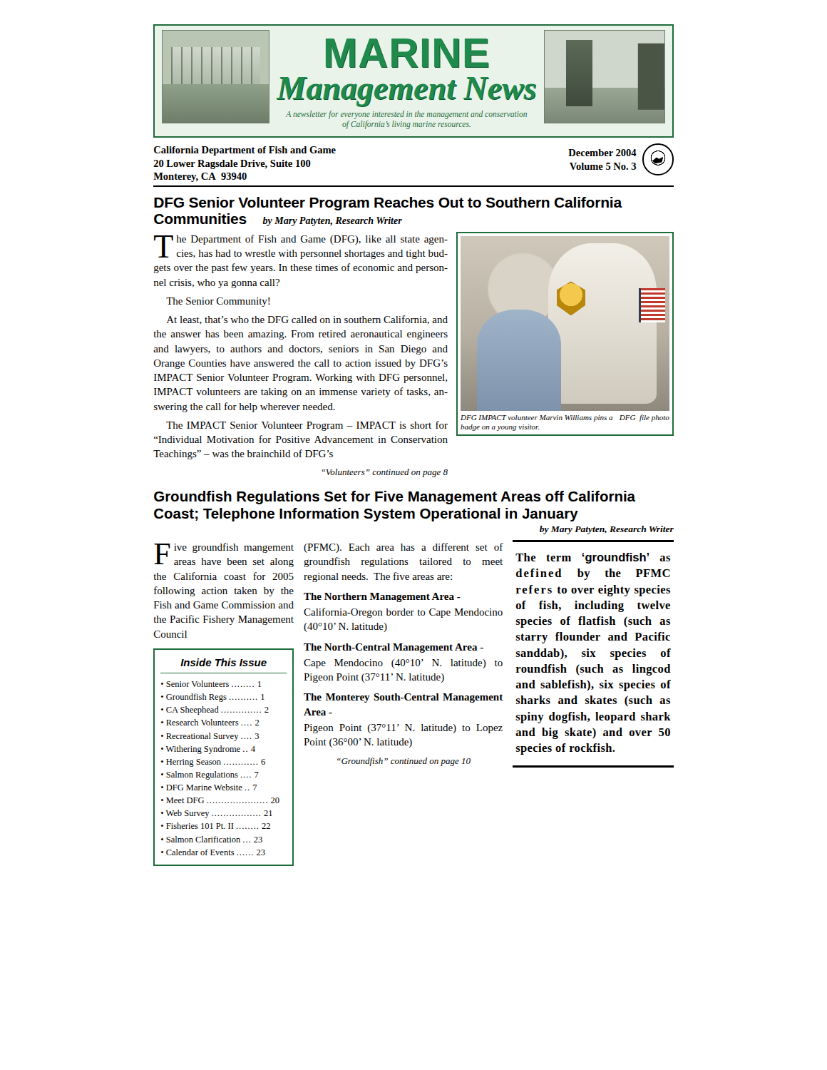MARINE
Management News
A newsletter for everyone interested in the management and conservation
of California’s living marine resources.
California Department of Fish and Game
20 Lower Ragsdale Drive, Suite 100
Monterey, CA 93940
December 2004
Volume 5 No. 3
DFG Senior Volunteer Program Reaches Out to Southern California Communities by Mary Patyten, Research Writer
The Department of Fish and Game (DFG), like all state agencies, has had to wrestle with personnel shortages and tight budgets over the past few years. In these times of economic and personnel crisis, who ya gonna call?
The Senior Community!
At least, that’s who the DFG called on in southern California, and the answer has been amazing. From retired aeronautical engineers and lawyers, to authors and doctors, seniors in San Diego and Orange Counties have answered the call to action issued by DFG’s IMPACT Senior Volunteer Program. Working with DFG personnel, IMPACT volunteers are taking on an immense variety of tasks, answering the call for help wherever needed.
The IMPACT Senior Volunteer Program – IMPACT is short for “Individual Motivation for Positive Advancement in Conservation Teachings” – was the brainchild of DFG’s
“Volunteers” continued on page 8
DFG IMPACT volunteer Marvin Williams pins a badge on a young visitor. DFG file photo
Groundfish Regulations Set for Five Management Areas off California Coast; Telephone Information System Operational in January
by Mary Patyten, Research Writer
Five groundfish mangement areas have been set along the California coast for 2005 following action taken by the Fish and Game Commission and the Pacific Fishery Management Council
Inside This Issue
Senior Volunteers ........ 1
Groundfish Regs .......... 1
CA Sheephead .............. 2
Research Volunteers .... 2
Recreational Survey .... 3
Withering Syndrome .. 4
Herring Season ............ 6
Salmon Regulations .... 7
DFG Marine Website .. 7
Meet DFG ..................... 20
Web Survey ................. 21
Fisheries 101 Pt. II ........ 22
Salmon Clarification ... 23
Calendar of Events ...... 23
(PFMC). Each area has a different set of groundfish regulations tailored to meet regional needs. The five areas are:
The Northern Management Area -
California-Oregon border to Cape Mendocino (40°10’ N. latitude)
The North-Central Management Area -
Cape Mendocino (40°10’ N. latitude) to Pigeon Point (37°11’ N. latitude)
The Monterey South-Central Management Area -
Pigeon Point (37°11’ N. latitude) to Lopez Point (36°00’ N. latitude)
“Groundfish” continued on page 10
The term ‘groundfish’ as defined by the PFMC refers to over eighty species of fish, including twelve species of flatfish (such as starry flounder and Pacific sanddab), six species of roundfish (such as lingcod and sablefish), six species of sharks and skates (such as spiny dogfish, leopard shark and big skate) and over 50 species of rockfish.